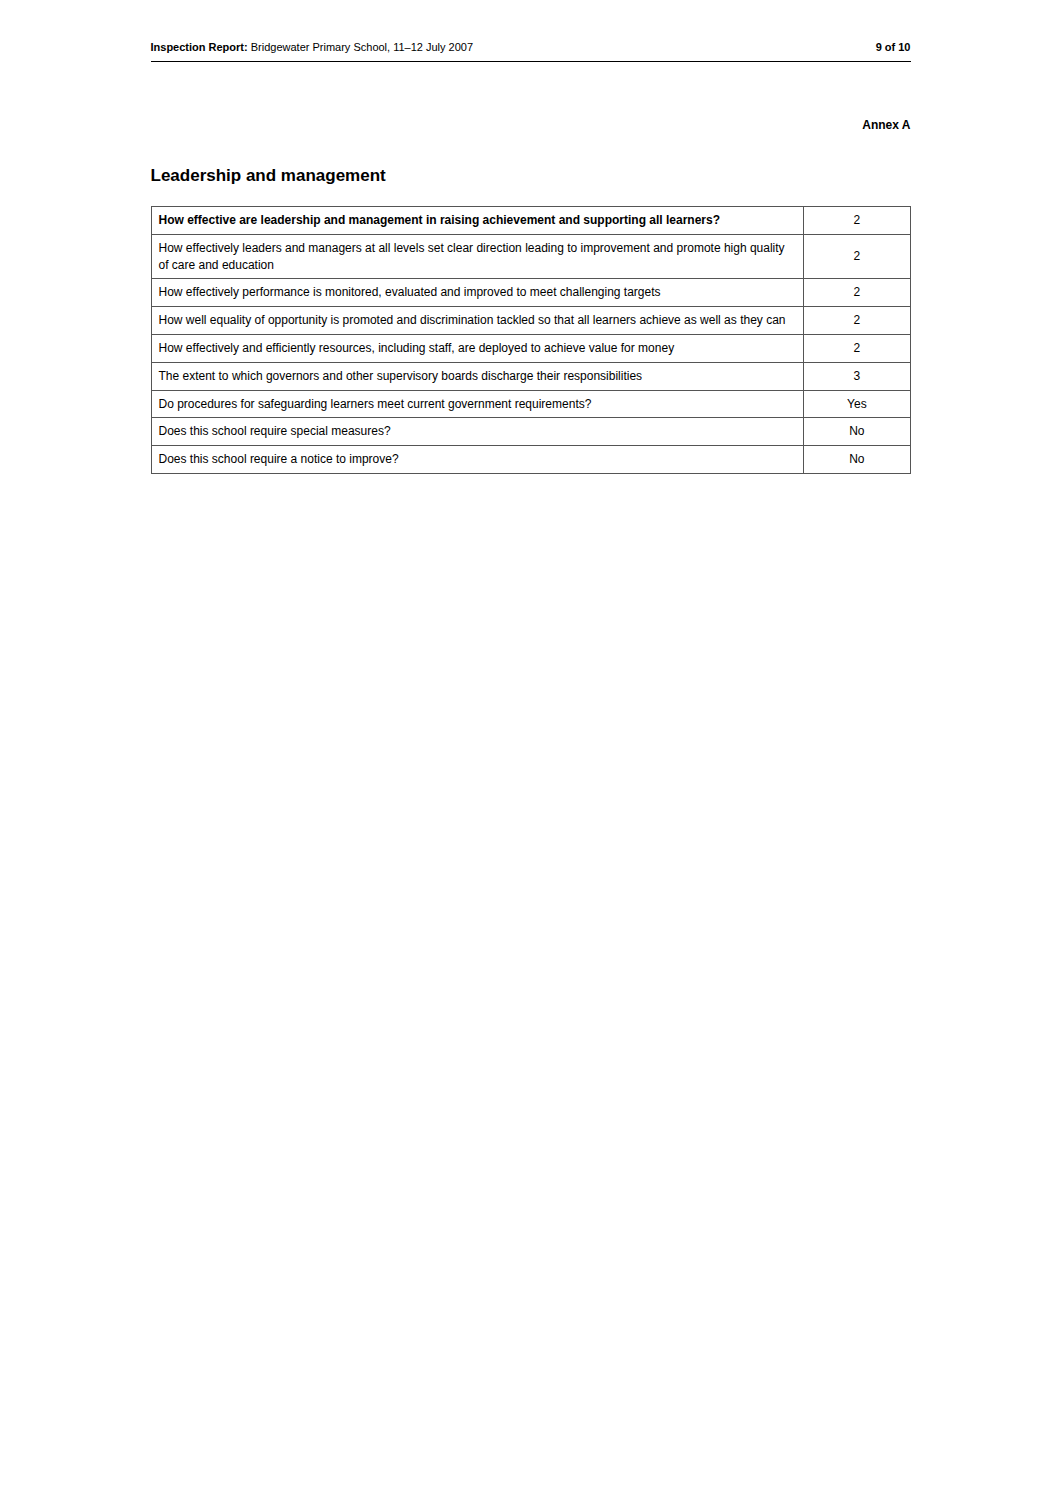Inspection Report: Bridgewater Primary School, 11–12 July 2007
9 of 10
Annex A
Leadership and management
| How effective are leadership and management in raising achievement and supporting all learners? | 2 |
| How effectively leaders and managers at all levels set clear direction leading to improvement and promote high quality of care and education | 2 |
| How effectively performance is monitored, evaluated and improved to meet challenging targets | 2 |
| How well equality of opportunity is promoted and discrimination tackled so that all learners achieve as well as they can | 2 |
| How effectively and efficiently resources, including staff, are deployed to achieve value for money | 2 |
| The extent to which governors and other supervisory boards discharge their responsibilities | 3 |
| Do procedures for safeguarding learners meet current government requirements? | Yes |
| Does this school require special measures? | No |
| Does this school require a notice to improve? | No |